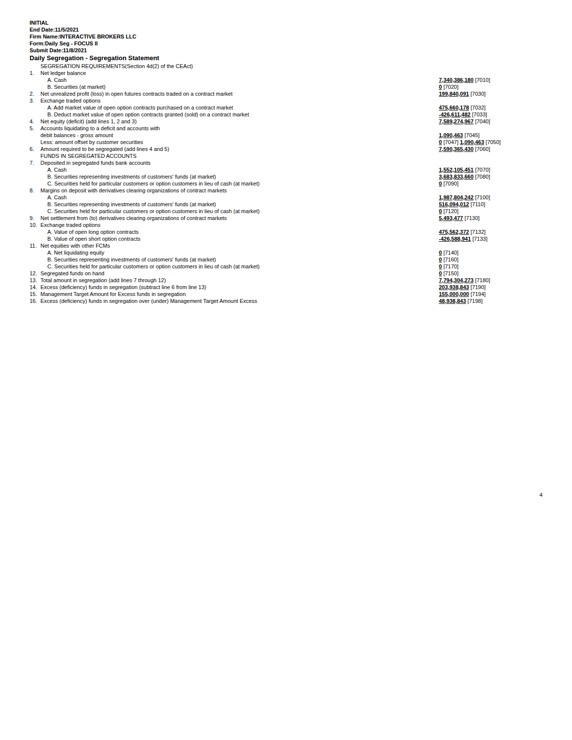INITIAL
End Date:11/5/2021
Firm Name:INTERACTIVE BROKERS LLC
Form:Daily Seg - FOCUS II
Submit Date:11/8/2021
Daily Segregation - Segregation Statement
| | SEGREGATION REQUIREMENTS(Section 4d(2) of the CEAct) | |
| 1. | Net ledger balance | |
| | A. Cash | 7,340,386,180 [7010] |
| | B. Securities (at market) | 0 [7020] |
| 2. | Net unrealized profit (loss) in open futures contracts traded on a contract market | 199,840,091 [7030] |
| 3. | Exchange traded options | |
| | A. Add market value of open option contracts purchased on a contract market | 475,660,178 [7032] |
| | B. Deduct market value of open option contracts granted (sold) on a contract market | -426,611,482 [7033] |
| 4. | Net equity (deficit) (add lines 1, 2 and 3) | 7,589,274,967 [7040] |
| 5. | Accounts liquidating to a deficit and accounts with | |
| | debit balances - gross amount | 1,090,463 [7045] |
| | Less: amount offset by customer securities | 0 [7047] 1,090,463 [7050] |
| 6. | Amount required to be segregated (add lines 4 and 5) | 7,590,365,430 [7060] |
| | FUNDS IN SEGREGATED ACCOUNTS | |
| 7. | Deposited in segregated funds bank accounts | |
| | A. Cash | 1,552,105,451 [7070] |
| | B. Securities representing investments of customers' funds (at market) | 3,683,833,660 [7080] |
| | C. Securities held for particular customers or option customers in lieu of cash (at market) | 0 [7090] |
| 8. | Margins on deposit with derivatives clearing organizations of contract markets | |
| | A. Cash | 1,987,804,242 [7100] |
| | B. Securities representing investments of customers' funds (at market) | 516,094,012 [7110] |
| | C. Securities held for particular customers or option customers in lieu of cash (at market) | 0 [7120] |
| 9. | Net settlement from (to) derivatives clearing organizations of contract markets | 5,493,477 [7130] |
| 10. | Exchange traded options | |
| | A. Value of open long option contracts | 475,562,372 [7132] |
| | B. Value of open short option contracts | -426,588,941 [7133] |
| 11. | Net equities with other FCMs | |
| | A. Net liquidating equity | 0 [7140] |
| | B. Securities representing investments of customers' funds (at market) | 0 [7160] |
| | C. Securities held for particular customers or option customers in lieu of cash (at market) | 0 [7170] |
| 12. | Segregated funds on hand | 0 [7150] |
| 13. | Total amount in segregation (add lines 7 through 12) | 7,794,304,273 [7180] |
| 14. | Excess (deficiency) funds in segregation (subtract line 6 from line 13) | 203,938,843 [7190] |
| 15. | Management Target Amount for Excess funds in segregation | 155,000,000 [7194] |
| 16. | Excess (deficiency) funds in segregation over (under) Management Target Amount Excess | 48,938,843 [7198] |
4